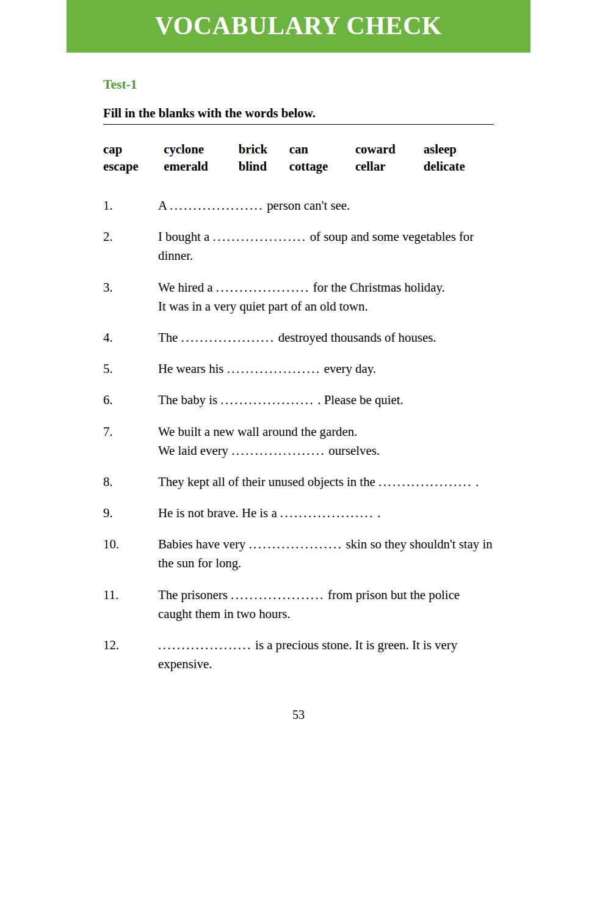VOCABULARY CHECK
Test-1
Fill in the blanks with the words below.
| cap | cyclone | brick | can | coward | asleep |
| escape | emerald | blind | cottage | cellar | delicate |
1. A .................... person can't see.
2. I bought a .................... of soup and some vegetables for dinner.
3. We hired a .................... for the Christmas holiday.
It was in a very quiet part of an old town.
4. The .................... destroyed thousands of houses.
5. He wears his .................... every day.
6. The baby is .................... . Please be quiet.
7. We built a new wall around the garden.
We laid every .................... ourselves.
8. They kept all of their unused objects in the .................... .
9. He is not brave. He is a .................... .
10. Babies have very .................... skin so they shouldn't stay in the sun for long.
11. The prisoners .................... from prison but the police caught them in two hours.
12. .................... is a precious stone. It is green. It is very expensive.
53